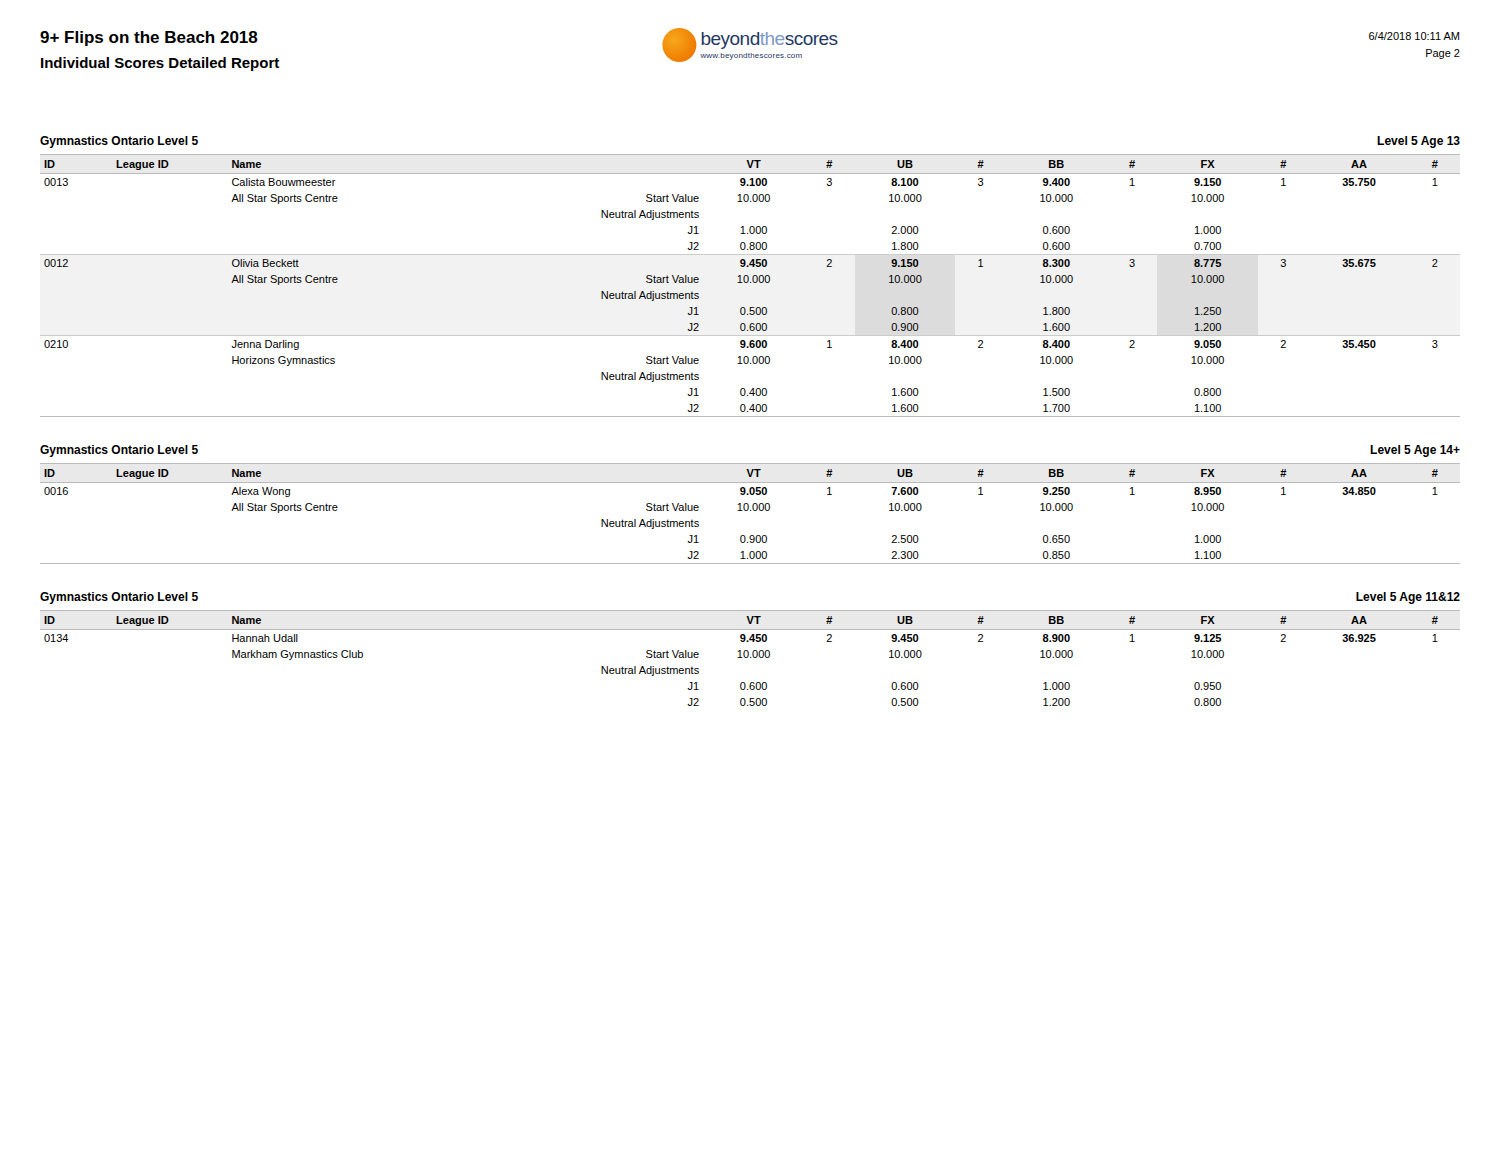9+ Flips on the Beach 2018
Individual Scores Detailed Report
beyondthescores
www.beyondthescores.com
6/4/2018 10:11 AM
Page 2
Gymnastics Ontario Level 5
Level 5 Age 13
| ID | League ID | Name | | VT | # | UB | # | BB | # | FX | # | AA | # |
| --- | --- | --- | --- | --- | --- | --- | --- | --- | --- | --- | --- | --- | --- |
| 0013 | | Calista Bouwmeester | | 9.100 | 3 | 8.100 | 3 | 9.400 | 1 | 9.150 | 1 | 35.750 | 1 |
| | | All Star Sports Centre | Start Value | 10.000 | | 10.000 | | 10.000 | | 10.000 | | | |
| | | | Neutral Adjustments | | | | | | | | | | |
| | | | J1 | 1.000 | | 2.000 | | 0.600 | | 1.000 | | | |
| | | | J2 | 0.800 | | 1.800 | | 0.600 | | 0.700 | | | |
| 0012 | | Olivia Beckett | | 9.450 | 2 | 9.150 | 1 | 8.300 | 3 | 8.775 | 3 | 35.675 | 2 |
| | | All Star Sports Centre | Start Value | 10.000 | | 10.000 | | 10.000 | | 10.000 | | | |
| | | | Neutral Adjustments | | | | | | | | | | |
| | | | J1 | 0.500 | | 0.800 | | 1.800 | | 1.250 | | | |
| | | | J2 | 0.600 | | 0.900 | | 1.600 | | 1.200 | | | |
| 0210 | | Jenna Darling | | 9.600 | 1 | 8.400 | 2 | 8.400 | 2 | 9.050 | 2 | 35.450 | 3 |
| | | Horizons Gymnastics | Start Value | 10.000 | | 10.000 | | 10.000 | | 10.000 | | | |
| | | | Neutral Adjustments | | | | | | | | | | |
| | | | J1 | 0.400 | | 1.600 | | 1.500 | | 0.800 | | | |
| | | | J2 | 0.400 | | 1.600 | | 1.700 | | 1.100 | | | |
Gymnastics Ontario Level 5
Level 5 Age 14+
| ID | League ID | Name | | VT | # | UB | # | BB | # | FX | # | AA | # |
| --- | --- | --- | --- | --- | --- | --- | --- | --- | --- | --- | --- | --- | --- |
| 0016 | | Alexa Wong | | 9.050 | 1 | 7.600 | 1 | 9.250 | 1 | 8.950 | 1 | 34.850 | 1 |
| | | All Star Sports Centre | Start Value | 10.000 | | 10.000 | | 10.000 | | 10.000 | | | |
| | | | Neutral Adjustments | | | | | | | | | | |
| | | | J1 | 0.900 | | 2.500 | | 0.650 | | 1.000 | | | |
| | | | J2 | 1.000 | | 2.300 | | 0.850 | | 1.100 | | | |
Gymnastics Ontario Level 5
Level 5 Age 11&12
| ID | League ID | Name | | VT | # | UB | # | BB | # | FX | # | AA | # |
| --- | --- | --- | --- | --- | --- | --- | --- | --- | --- | --- | --- | --- | --- |
| 0134 | | Hannah Udall | | 9.450 | 2 | 9.450 | 2 | 8.900 | 1 | 9.125 | 2 | 36.925 | 1 |
| | | Markham Gymnastics Club | Start Value | 10.000 | | 10.000 | | 10.000 | | 10.000 | | | |
| | | | Neutral Adjustments | | | | | | | | | | |
| | | | J1 | 0.600 | | 0.600 | | 1.000 | | 0.950 | | | |
| | | | J2 | 0.500 | | 0.500 | | 1.200 | | 0.800 | | | |